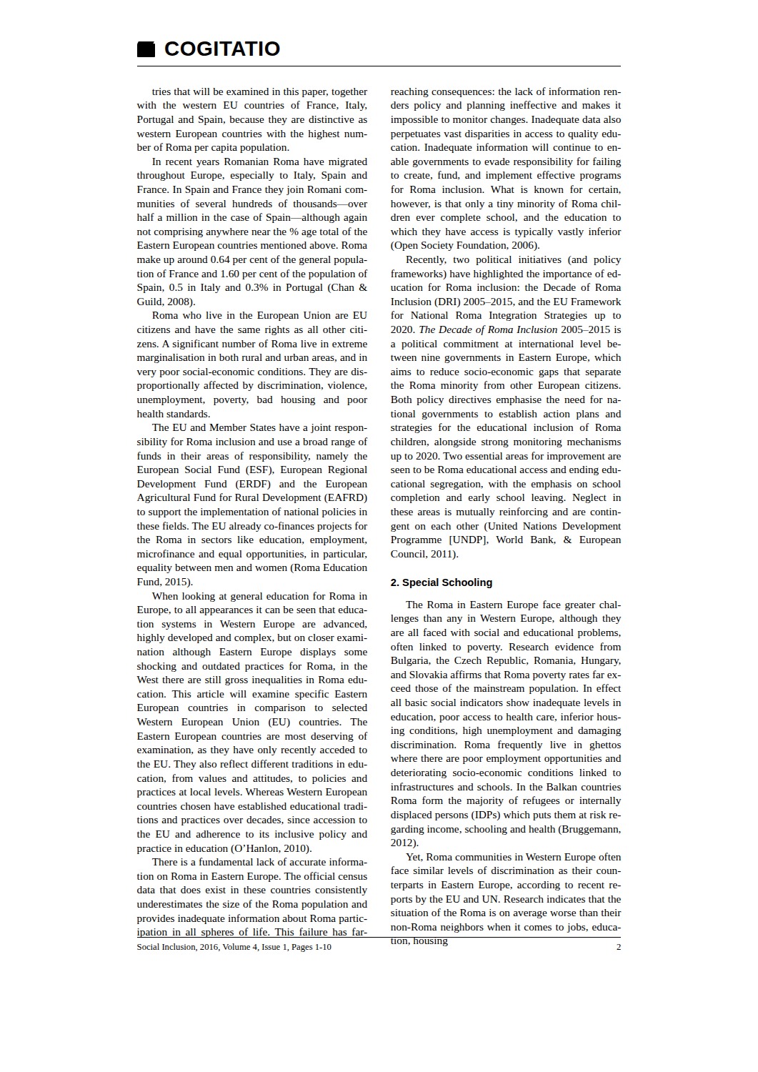COGITATIO
tries that will be examined in this paper, together with the western EU countries of France, Italy, Portugal and Spain, because they are distinctive as western European countries with the highest number of Roma per capita population.
In recent years Romanian Roma have migrated throughout Europe, especially to Italy, Spain and France. In Spain and France they join Romani communities of several hundreds of thousands—over half a million in the case of Spain—although again not comprising anywhere near the % age total of the Eastern European countries mentioned above. Roma make up around 0.64 per cent of the general population of France and 1.60 per cent of the population of Spain, 0.5 in Italy and 0.3% in Portugal (Chan & Guild, 2008).
Roma who live in the European Union are EU citizens and have the same rights as all other citizens. A significant number of Roma live in extreme marginalisation in both rural and urban areas, and in very poor social-economic conditions. They are disproportionally affected by discrimination, violence, unemployment, poverty, bad housing and poor health standards.
The EU and Member States have a joint responsibility for Roma inclusion and use a broad range of funds in their areas of responsibility, namely the European Social Fund (ESF), European Regional Development Fund (ERDF) and the European Agricultural Fund for Rural Development (EAFRD) to support the implementation of national policies in these fields. The EU already co-finances projects for the Roma in sectors like education, employment, microfinance and equal opportunities, in particular, equality between men and women (Roma Education Fund, 2015).
When looking at general education for Roma in Europe, to all appearances it can be seen that education systems in Western Europe are advanced, highly developed and complex, but on closer examination although Eastern Europe displays some shocking and outdated practices for Roma, in the West there are still gross inequalities in Roma education. This article will examine specific Eastern European countries in comparison to selected Western European Union (EU) countries. The Eastern European countries are most deserving of examination, as they have only recently acceded to the EU. They also reflect different traditions in education, from values and attitudes, to policies and practices at local levels. Whereas Western European countries chosen have established educational traditions and practices over decades, since accession to the EU and adherence to its inclusive policy and practice in education (O’Hanlon, 2010).
There is a fundamental lack of accurate information on Roma in Eastern Europe. The official census data that does exist in these countries consistently underestimates the size of the Roma population and provides inadequate information about Roma participation in all spheres of life. This failure has far-reaching consequences: the lack of information renders policy and planning ineffective and makes it impossible to monitor changes. Inadequate data also perpetuates vast disparities in access to quality education. Inadequate information will continue to enable governments to evade responsibility for failing to create, fund, and implement effective programs for Roma inclusion. What is known for certain, however, is that only a tiny minority of Roma children ever complete school, and the education to which they have access is typically vastly inferior (Open Society Foundation, 2006).
Recently, two political initiatives (and policy frameworks) have highlighted the importance of education for Roma inclusion: the Decade of Roma Inclusion (DRI) 2005–2015, and the EU Framework for National Roma Integration Strategies up to 2020. The Decade of Roma Inclusion 2005–2015 is a political commitment at international level between nine governments in Eastern Europe, which aims to reduce socio-economic gaps that separate the Roma minority from other European citizens. Both policy directives emphasise the need for national governments to establish action plans and strategies for the educational inclusion of Roma children, alongside strong monitoring mechanisms up to 2020. Two essential areas for improvement are seen to be Roma educational access and ending educational segregation, with the emphasis on school completion and early school leaving. Neglect in these areas is mutually reinforcing and are contingent on each other (United Nations Development Programme [UNDP], World Bank, & European Council, 2011).
2. Special Schooling
The Roma in Eastern Europe face greater challenges than any in Western Europe, although they are all faced with social and educational problems, often linked to poverty. Research evidence from Bulgaria, the Czech Republic, Romania, Hungary, and Slovakia affirms that Roma poverty rates far exceed those of the mainstream population. In effect all basic social indicators show inadequate levels in education, poor access to health care, inferior housing conditions, high unemployment and damaging discrimination. Roma frequently live in ghettos where there are poor employment opportunities and deteriorating socio-economic conditions linked to infrastructures and schools. In the Balkan countries Roma form the majority of refugees or internally displaced persons (IDPs) which puts them at risk regarding income, schooling and health (Bruggemann, 2012).
Yet, Roma communities in Western Europe often face similar levels of discrimination as their counterparts in Eastern Europe, according to recent reports by the EU and UN. Research indicates that the situation of the Roma is on average worse than their non-Roma neighbors when it comes to jobs, education, housing
Social Inclusion, 2016, Volume 4, Issue 1, Pages 1-10
2